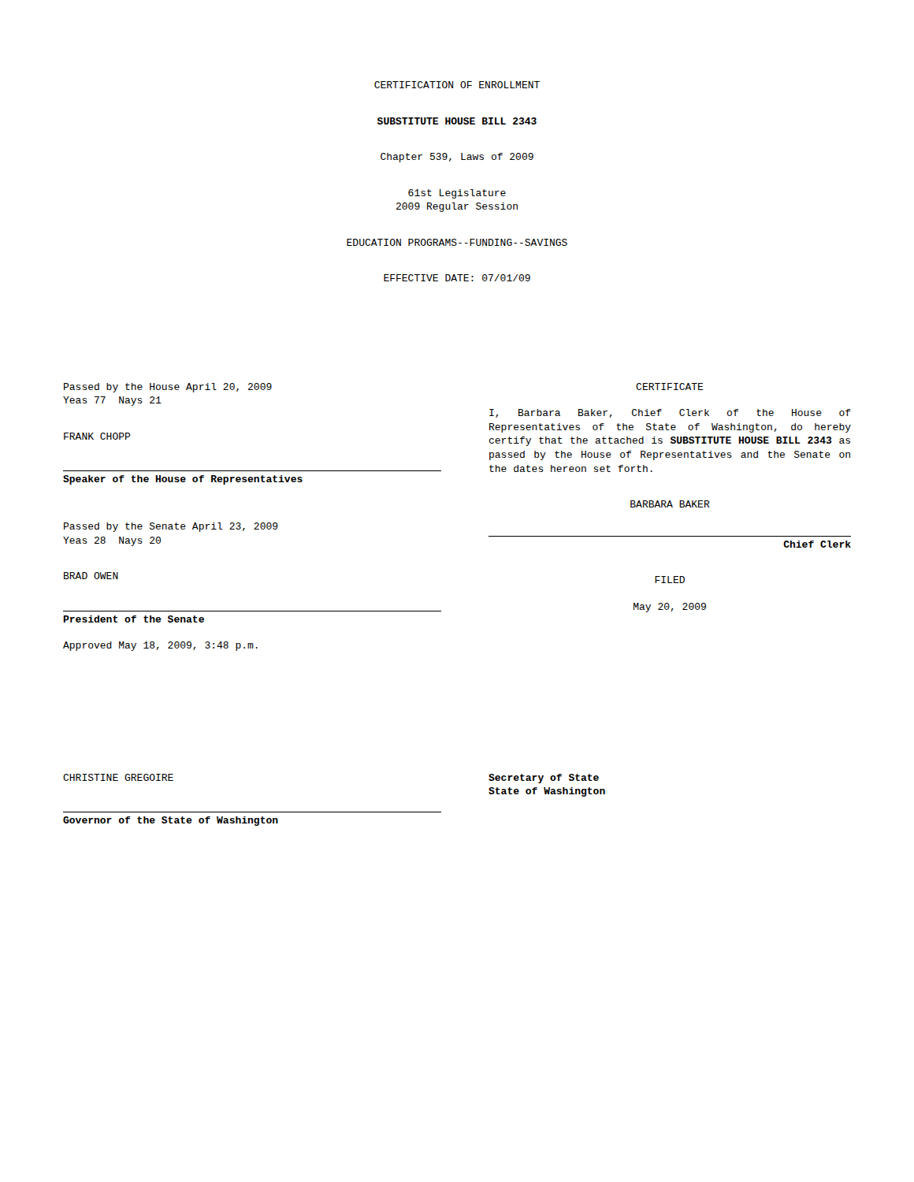CERTIFICATION OF ENROLLMENT
SUBSTITUTE HOUSE BILL 2343
Chapter 539, Laws of 2009
61st Legislature
2009 Regular Session
EDUCATION PROGRAMS--FUNDING--SAVINGS
EFFECTIVE DATE: 07/01/09
Passed by the House April 20, 2009
Yeas 77 Nays 21
FRANK CHOPP
Speaker of the House of Representatives
Passed by the Senate April 23, 2009
Yeas 28 Nays 20
BRAD OWEN
President of the Senate
Approved May 18, 2009, 3:48 p.m.
CERTIFICATE
I, Barbara Baker, Chief Clerk of the House of Representatives of the State of Washington, do hereby certify that the attached is SUBSTITUTE HOUSE BILL 2343 as passed by the House of Representatives and the Senate on the dates hereon set forth.
BARBARA BAKER
Chief Clerk
FILED
May 20, 2009
CHRISTINE GREGOIRE
Governor of the State of Washington
Secretary of State
State of Washington